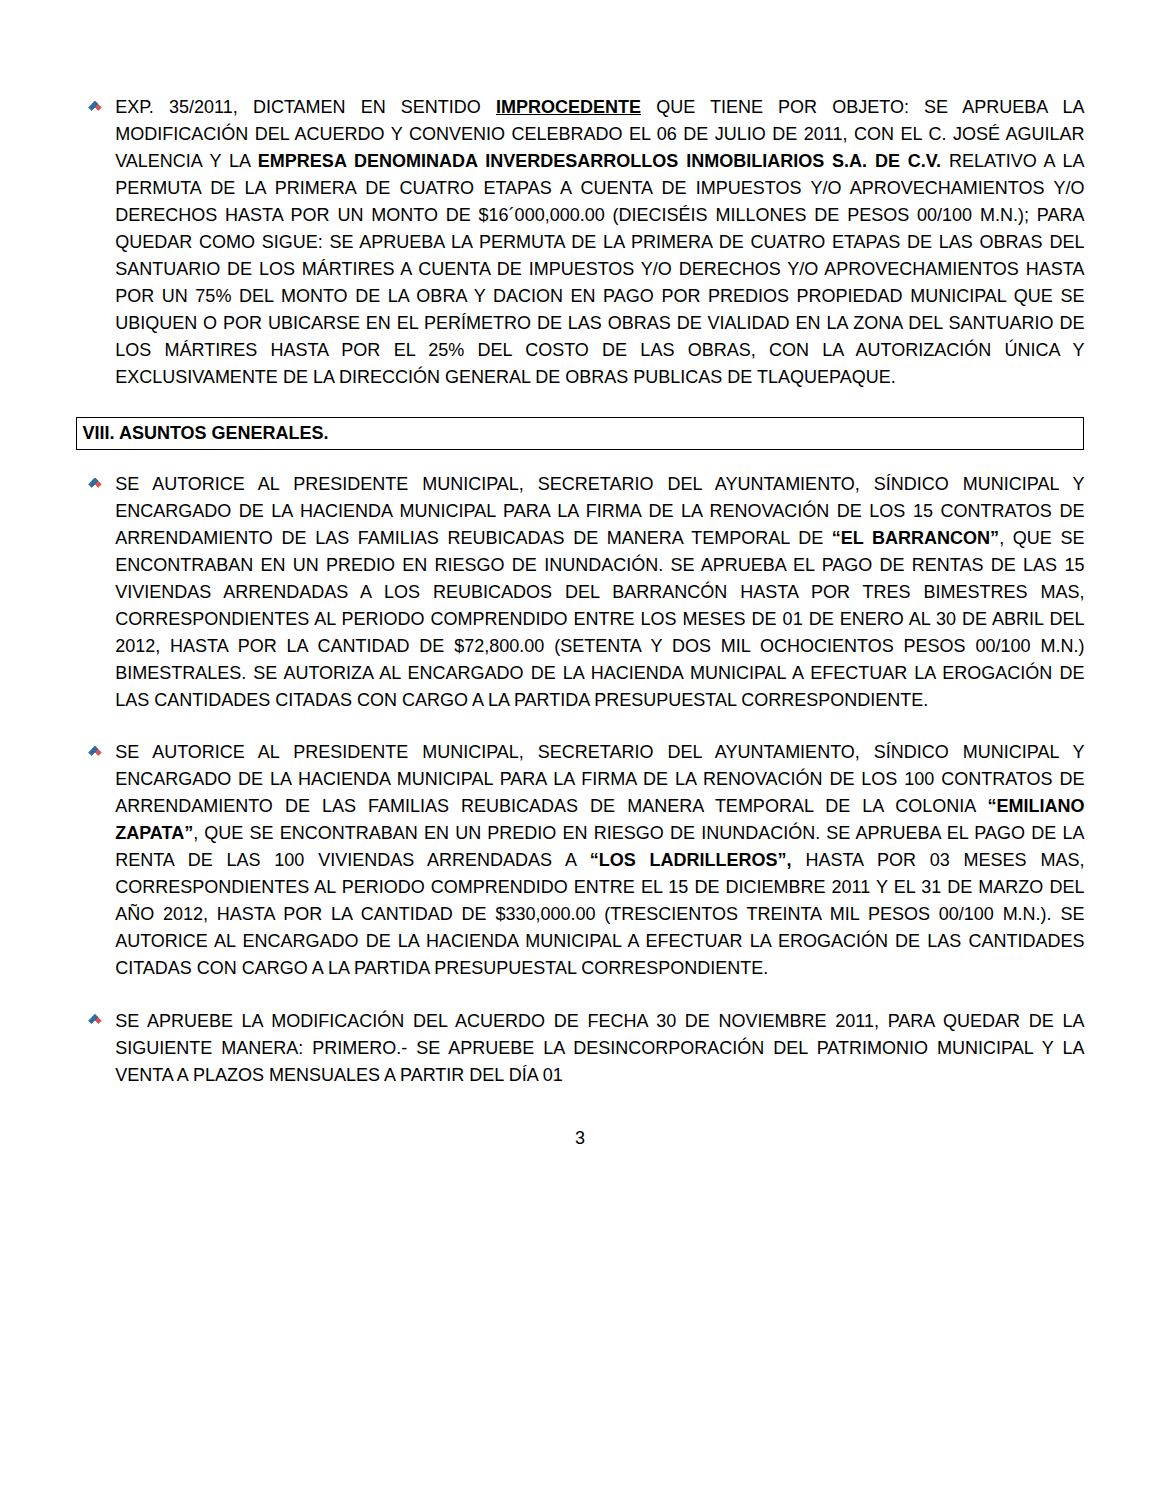EXP. 35/2011, DICTAMEN EN SENTIDO IMPROCEDENTE QUE TIENE POR OBJETO: SE APRUEBA LA MODIFICACIÓN DEL ACUERDO Y CONVENIO CELEBRADO EL 06 DE JULIO DE 2011, CON EL C. JOSÉ AGUILAR VALENCIA Y LA EMPRESA DENOMINADA INVERDESARROLLOS INMOBILIARIOS S.A. DE C.V. RELATIVO A LA PERMUTA DE LA PRIMERA DE CUATRO ETAPAS A CUENTA DE IMPUESTOS Y/O APROVECHAMIENTOS Y/O DERECHOS HASTA POR UN MONTO DE $16´000,000.00 (DIECISÉIS MILLONES DE PESOS 00/100 M.N.); PARA QUEDAR COMO SIGUE: SE APRUEBA LA PERMUTA DE LA PRIMERA DE CUATRO ETAPAS DE LAS OBRAS DEL SANTUARIO DE LOS MÁRTIRES A CUENTA DE IMPUESTOS Y/O DERECHOS Y/O APROVECHAMIENTOS HASTA POR UN 75% DEL MONTO DE LA OBRA Y DACION EN PAGO POR PREDIOS PROPIEDAD MUNICIPAL QUE SE UBIQUEN O POR UBICARSE EN EL PERÍMETRO DE LAS OBRAS DE VIALIDAD EN LA ZONA DEL SANTUARIO DE LOS MÁRTIRES HASTA POR EL 25% DEL COSTO DE LAS OBRAS, CON LA AUTORIZACIÓN ÚNICA Y EXCLUSIVAMENTE DE LA DIRECCIÓN GENERAL DE OBRAS PUBLICAS DE TLAQUEPAQUE.
VIII. ASUNTOS GENERALES.
SE AUTORICE AL PRESIDENTE MUNICIPAL, SECRETARIO DEL AYUNTAMIENTO, SÍNDICO MUNICIPAL Y ENCARGADO DE LA HACIENDA MUNICIPAL PARA LA FIRMA DE LA RENOVACIÓN DE LOS 15 CONTRATOS DE ARRENDAMIENTO DE LAS FAMILIAS REUBICADAS DE MANERA TEMPORAL DE “EL BARRANCON”, QUE SE ENCONTRABAN EN UN PREDIO EN RIESGO DE INUNDACIÓN. SE APRUEBA EL PAGO DE RENTAS DE LAS 15 VIVIENDAS ARRENDADAS A LOS REUBICADOS DEL BARRANCÓN HASTA POR TRES BIMESTRES MAS, CORRESPONDIENTES AL PERIODO COMPRENDIDO ENTRE LOS MESES DE 01 DE ENERO AL 30 DE ABRIL DEL 2012, HASTA POR LA CANTIDAD DE $72,800.00 (SETENTA Y DOS MIL OCHOCIENTOS PESOS 00/100 M.N.) BIMESTRALES. SE AUTORIZA AL ENCARGADO DE LA HACIENDA MUNICIPAL A EFECTUAR LA EROGACIÓN DE LAS CANTIDADES CITADAS CON CARGO A LA PARTIDA PRESUPUESTAL CORRESPONDIENTE.
SE AUTORICE AL PRESIDENTE MUNICIPAL, SECRETARIO DEL AYUNTAMIENTO, SÍNDICO MUNICIPAL Y ENCARGADO DE LA HACIENDA MUNICIPAL PARA LA FIRMA DE LA RENOVACIÓN DE LOS 100 CONTRATOS DE ARRENDAMIENTO DE LAS FAMILIAS REUBICADAS DE MANERA TEMPORAL DE LA COLONIA “EMILIANO ZAPATA”, QUE SE ENCONTRABAN EN UN PREDIO EN RIESGO DE INUNDACIÓN. SE APRUEBA EL PAGO DE LA RENTA DE LAS 100 VIVIENDAS ARRENDADAS A “LOS LADRILLEROS”, HASTA POR 03 MESES MAS, CORRESPONDIENTES AL PERIODO COMPRENDIDO ENTRE EL 15 DE DICIEMBRE 2011 Y EL 31 DE MARZO DEL AÑO 2012, HASTA POR LA CANTIDAD DE $330,000.00 (TRESCIENTOS TREINTA MIL PESOS 00/100 M.N.). SE AUTORICE AL ENCARGADO DE LA HACIENDA MUNICIPAL A EFECTUAR LA EROGACIÓN DE LAS CANTIDADES CITADAS CON CARGO A LA PARTIDA PRESUPUESTAL CORRESPONDIENTE.
SE APRUEBE LA MODIFICACIÓN DEL ACUERDO DE FECHA 30 DE NOVIEMBRE 2011, PARA QUEDAR DE LA SIGUIENTE MANERA: PRIMERO.- SE APRUEBE LA DESINCORPORACIÓN DEL PATRIMONIO MUNICIPAL Y LA VENTA A PLAZOS MENSUALES A PARTIR DEL DÍA 01
3